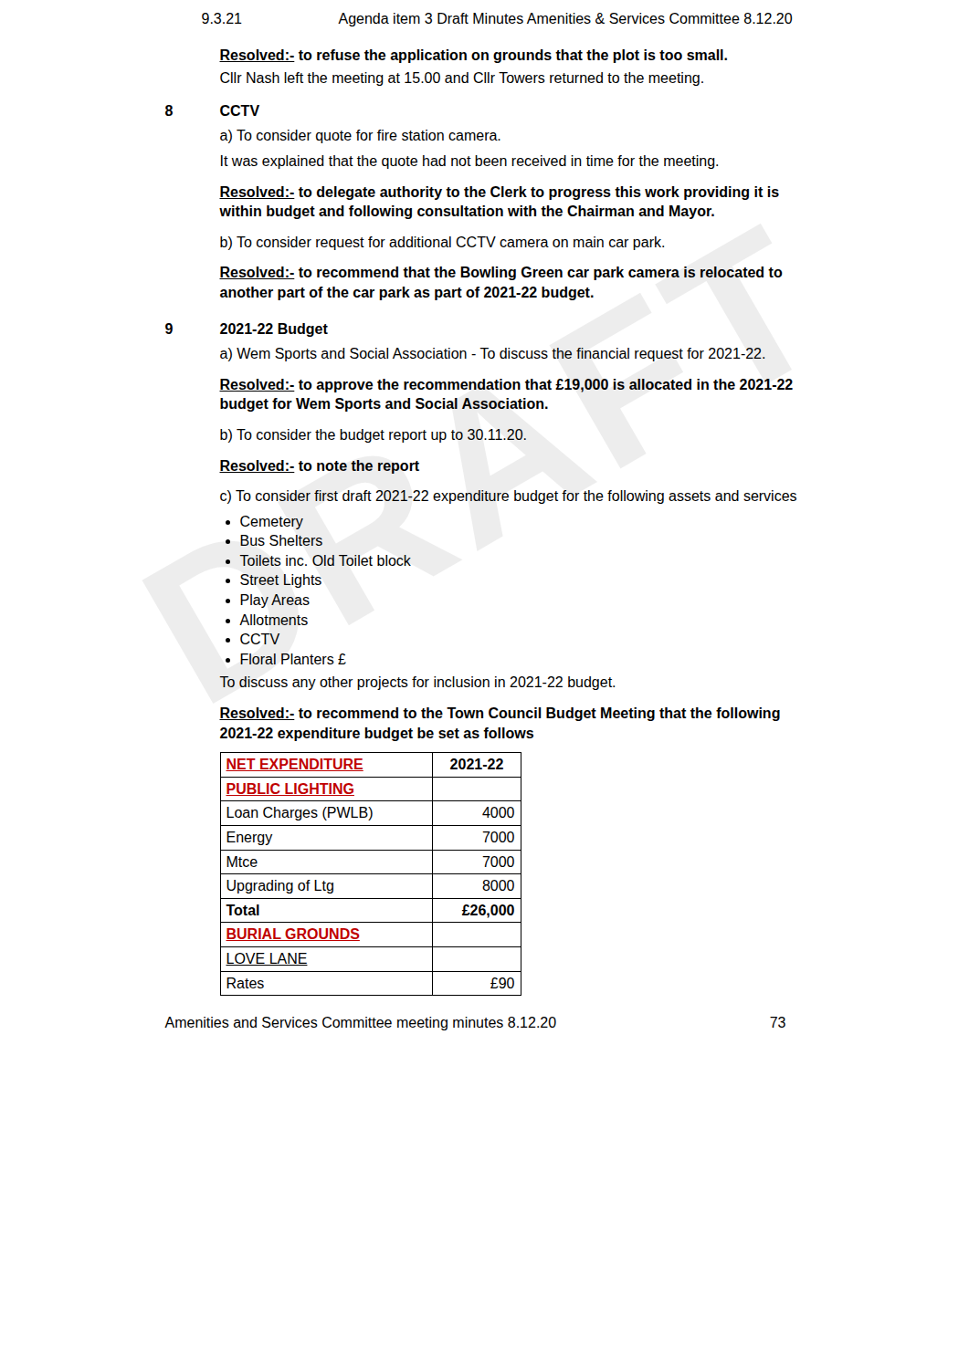DRAFT
9.3.21 Agenda item 3 Draft Minutes Amenities & Services Committee 8.12.20
Resolved:- to refuse the application on grounds that the plot is too small.
Cllr Nash left the meeting at 15.00 and Cllr Towers returned to the meeting.
8
CCTV
a) To consider quote for fire station camera.
It was explained that the quote had not been received in time for the meeting.
Resolved:- to delegate authority to the Clerk to progress this work providing it is within budget and following consultation with the Chairman and Mayor.
b) To consider request for additional CCTV camera on main car park.
Resolved:- to recommend that the Bowling Green car park camera is relocated to another part of the car park as part of 2021-22 budget.
9
2021-22 Budget
a) Wem Sports and Social Association - To discuss the financial request for 2021-22.
Resolved:- to approve the recommendation that £19,000 is allocated in the 2021-22 budget for Wem Sports and Social Association.
b) To consider the budget report up to 30.11.20.
Resolved:- to note the report
c) To consider first draft 2021-22 expenditure budget for the following assets and services
Cemetery
Bus Shelters
Toilets inc. Old Toilet block
Street Lights
Play Areas
Allotments
CCTV
Floral Planters £
To discuss any other projects for inclusion in 2021-22 budget.
Resolved:- to recommend to the Town Council Budget Meeting that the following 2021-22 expenditure budget be set as follows
| NET EXPENDITURE | 2021-22 |
| --- | --- |
| PUBLIC LIGHTING | |
| Loan Charges (PWLB) | 4000 |
| Energy | 7000 |
| Mtce | 7000 |
| Upgrading of Ltg | 8000 |
| Total | £26,000 |
| BURIAL GROUNDS | |
| LOVE LANE | |
| Rates | £90 |
Amenities and Services Committee meeting minutes 8.12.20 73